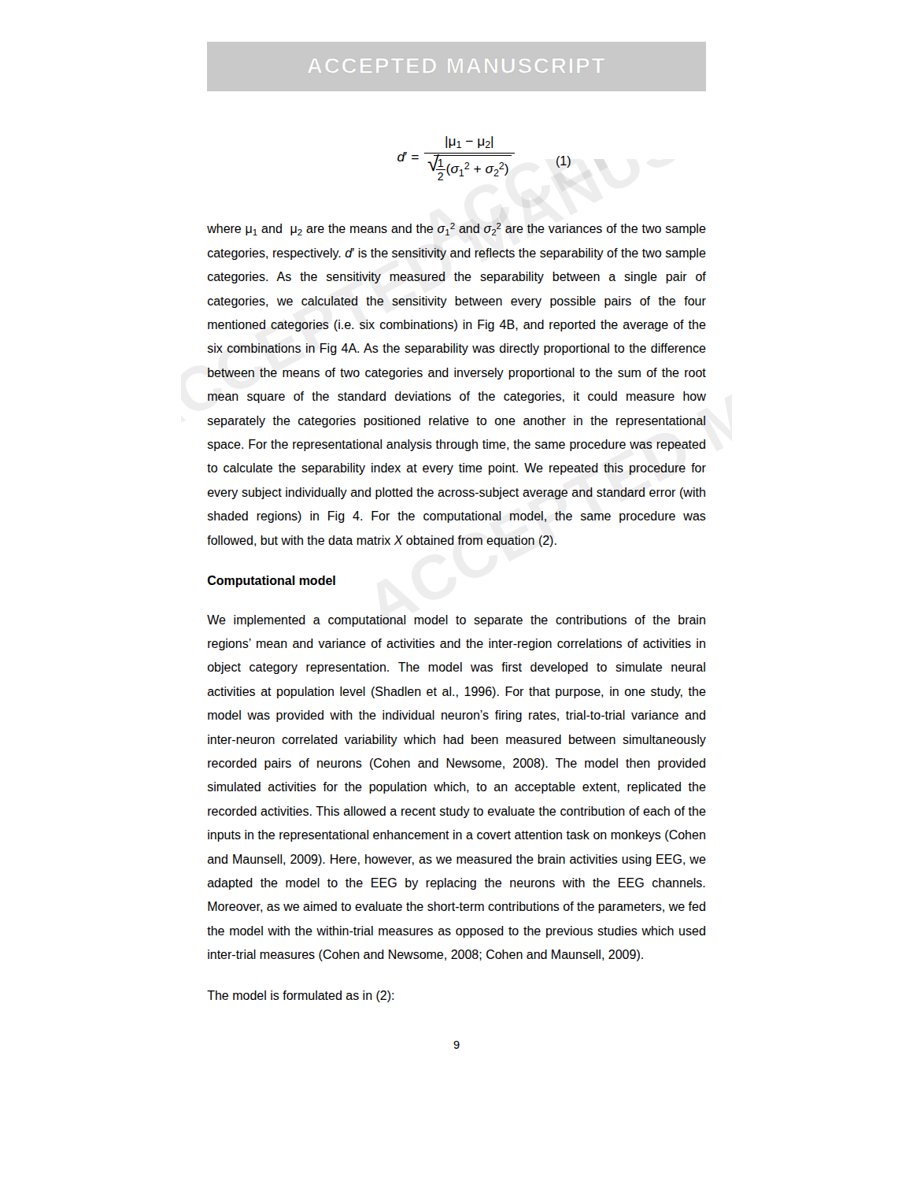ACCEPTED MANUSCRIPT
ACCEPTED MANUSCRIPT ACCEPTED MANUSCRIPT ACCEPTED MANUSCRIPT
d′ = |μ1 − μ2| 12(σ12 + σ22) (1)
where μ1 and μ2 are the means and the σ12 and σ22 are the variances of the two sample categories, respectively. d′ is the sensitivity and reflects the separability of the two sample categories. As the sensitivity measured the separability between a single pair of categories, we calculated the sensitivity between every possible pairs of the four mentioned categories (i.e. six combinations) in Fig 4B, and reported the average of the six combinations in Fig 4A. As the separability was directly proportional to the difference between the means of two categories and inversely proportional to the sum of the root mean square of the standard deviations of the categories, it could measure how separately the categories positioned relative to one another in the representational space. For the representational analysis through time, the same procedure was repeated to calculate the separability index at every time point. We repeated this procedure for every subject individually and plotted the across-subject average and standard error (with shaded regions) in Fig 4. For the computational model, the same procedure was followed, but with the data matrix X obtained from equation (2).
Computational model
We implemented a computational model to separate the contributions of the brain regions’ mean and variance of activities and the inter-region correlations of activities in object category representation. The model was first developed to simulate neural activities at population level (Shadlen et al., 1996). For that purpose, in one study, the model was provided with the individual neuron’s firing rates, trial-to-trial variance and inter-neuron correlated variability which had been measured between simultaneously recorded pairs of neurons (Cohen and Newsome, 2008). The model then provided simulated activities for the population which, to an acceptable extent, replicated the recorded activities. This allowed a recent study to evaluate the contribution of each of the inputs in the representational enhancement in a covert attention task on monkeys (Cohen and Maunsell, 2009). Here, however, as we measured the brain activities using EEG, we adapted the model to the EEG by replacing the neurons with the EEG channels. Moreover, as we aimed to evaluate the short-term contributions of the parameters, we fed the model with the within-trial measures as opposed to the previous studies which used inter-trial measures (Cohen and Newsome, 2008; Cohen and Maunsell, 2009).
The model is formulated as in (2):
9